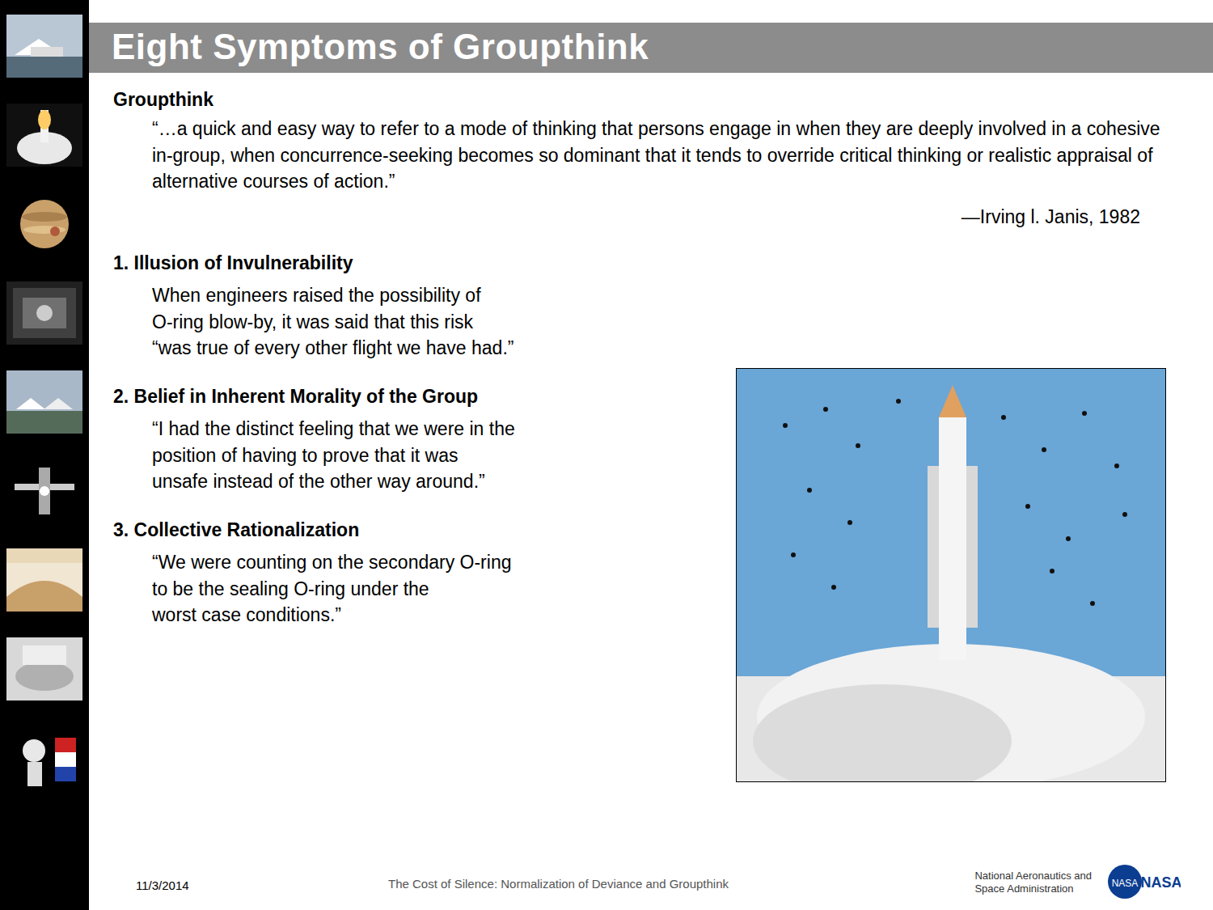Eight Symptoms of Groupthink
Groupthink
“…a quick and easy way to refer to a mode of thinking that persons engage in when they are deeply involved in a cohesive in-group, when concurrence-seeking becomes so dominant that it tends to override critical thinking or realistic appraisal of alternative courses of action.”
—Irving l. Janis, 1982
1. Illusion of Invulnerability
When engineers raised the possibility of
O-ring blow-by, it was said that this risk
“was true of every other flight we have had.”
2. Belief in Inherent Morality of the Group
“I had the distinct feeling that we were in the
position of having to prove that it was
unsafe instead of the other way around.”
3. Collective Rationalization
“We were counting on the secondary O-ring
to be the sealing O-ring under the
worst case conditions.”
4
11/3/2014
The Cost of Silence: Normalization of Deviance and Groupthink
National Aeronautics and
Space Administration